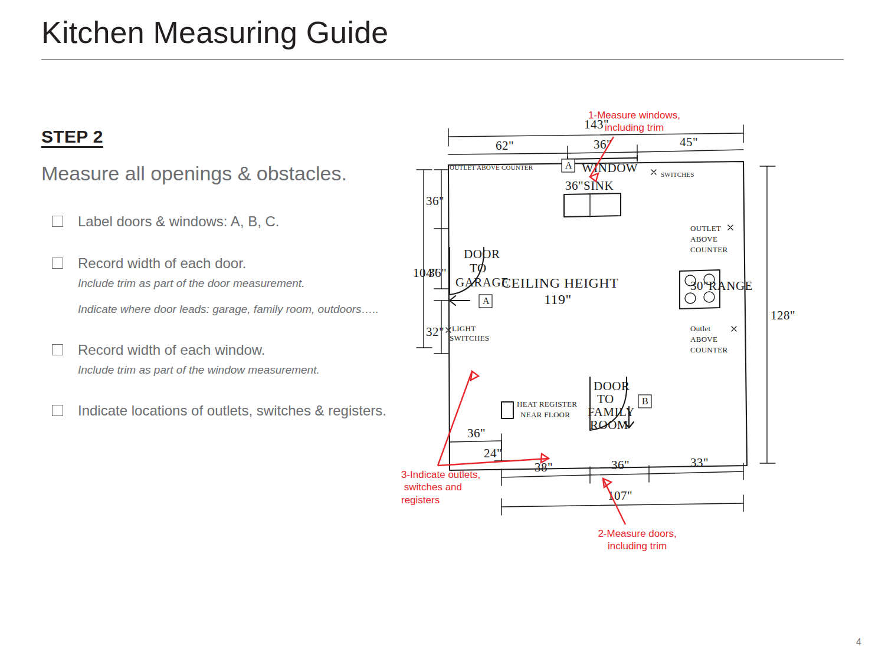Kitchen Measuring Guide
STEP 2
Measure all openings & obstacles.
Label doors & windows: A, B, C.
Record width of each door. Include trim as part of the door measurement. Indicate where door leads: garage, family room, outdoors…..
Record width of each window. Include trim as part of the window measurement.
Indicate locations of outlets, switches & registers.
Hand-drawn kitchen floor plan 143" 62" 36" 45" WINDOW OUTLET ABOVE COUNTER SWITCHES A 36"SINK 104" 36" 36" 32" DOOR TO GARAGE A CEILING HEIGHT 119" LIGHT SWITCHES OUTLET ABOVE COUNTER 30"RANGE Outlet ABOVE COUNTER 128" HEAT REGISTER NEAR FLOOR DOOR TO FAMILY ROOM B 36" 24" 38" 36" 33" 107"
1-Measure windows,
including trim
2-Measure doors,
including trim
3-Indicate outlets,
switches and
registers
4